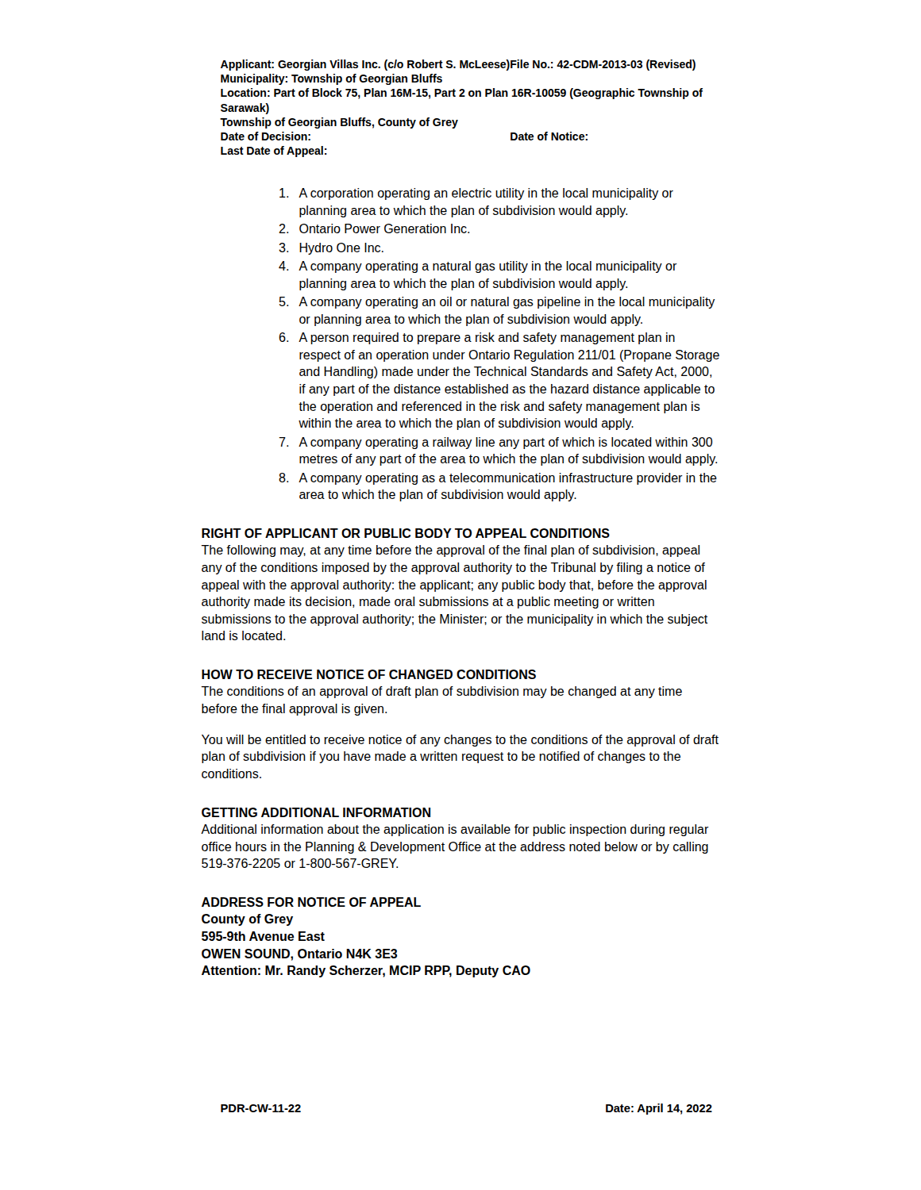Applicant: Georgian Villas Inc. (c/o Robert S. McLeese) File No.: 42-CDM-2013-03 (Revised)
Municipality: Township of Georgian Bluffs
Location: Part of Block 75, Plan 16M-15, Part 2 on Plan 16R-10059 (Geographic Township of Sarawak)
Township of Georgian Bluffs, County of Grey
Date of Decision: Date of Notice:
Last Date of Appeal:
A corporation operating an electric utility in the local municipality or planning area to which the plan of subdivision would apply.
Ontario Power Generation Inc.
Hydro One Inc.
A company operating a natural gas utility in the local municipality or planning area to which the plan of subdivision would apply.
A company operating an oil or natural gas pipeline in the local municipality or planning area to which the plan of subdivision would apply.
A person required to prepare a risk and safety management plan in respect of an operation under Ontario Regulation 211/01 (Propane Storage and Handling) made under the Technical Standards and Safety Act, 2000, if any part of the distance established as the hazard distance applicable to the operation and referenced in the risk and safety management plan is within the area to which the plan of subdivision would apply.
A company operating a railway line any part of which is located within 300 metres of any part of the area to which the plan of subdivision would apply.
A company operating as a telecommunication infrastructure provider in the area to which the plan of subdivision would apply.
Right of Applicant or Public Body to Appeal Conditions
The following may, at any time before the approval of the final plan of subdivision, appeal any of the conditions imposed by the approval authority to the Tribunal by filing a notice of appeal with the approval authority: the applicant; any public body that, before the approval authority made its decision, made oral submissions at a public meeting or written submissions to the approval authority; the Minister; or the municipality in which the subject land is located.
How to Receive Notice of Changed Conditions
The conditions of an approval of draft plan of subdivision may be changed at any time before the final approval is given.
You will be entitled to receive notice of any changes to the conditions of the approval of draft plan of subdivision if you have made a written request to be notified of changes to the conditions.
Getting Additional Information
Additional information about the application is available for public inspection during regular office hours in the Planning & Development Office at the address noted below or by calling 519-376-2205 or 1-800-567-GREY.
Address for Notice of Appeal
County of Grey
595-9th Avenue East
OWEN SOUND, Ontario N4K 3E3
Attention: Mr. Randy Scherzer, MCIP RPP, Deputy CAO
PDR-CW-11-22 Date: April 14, 2022